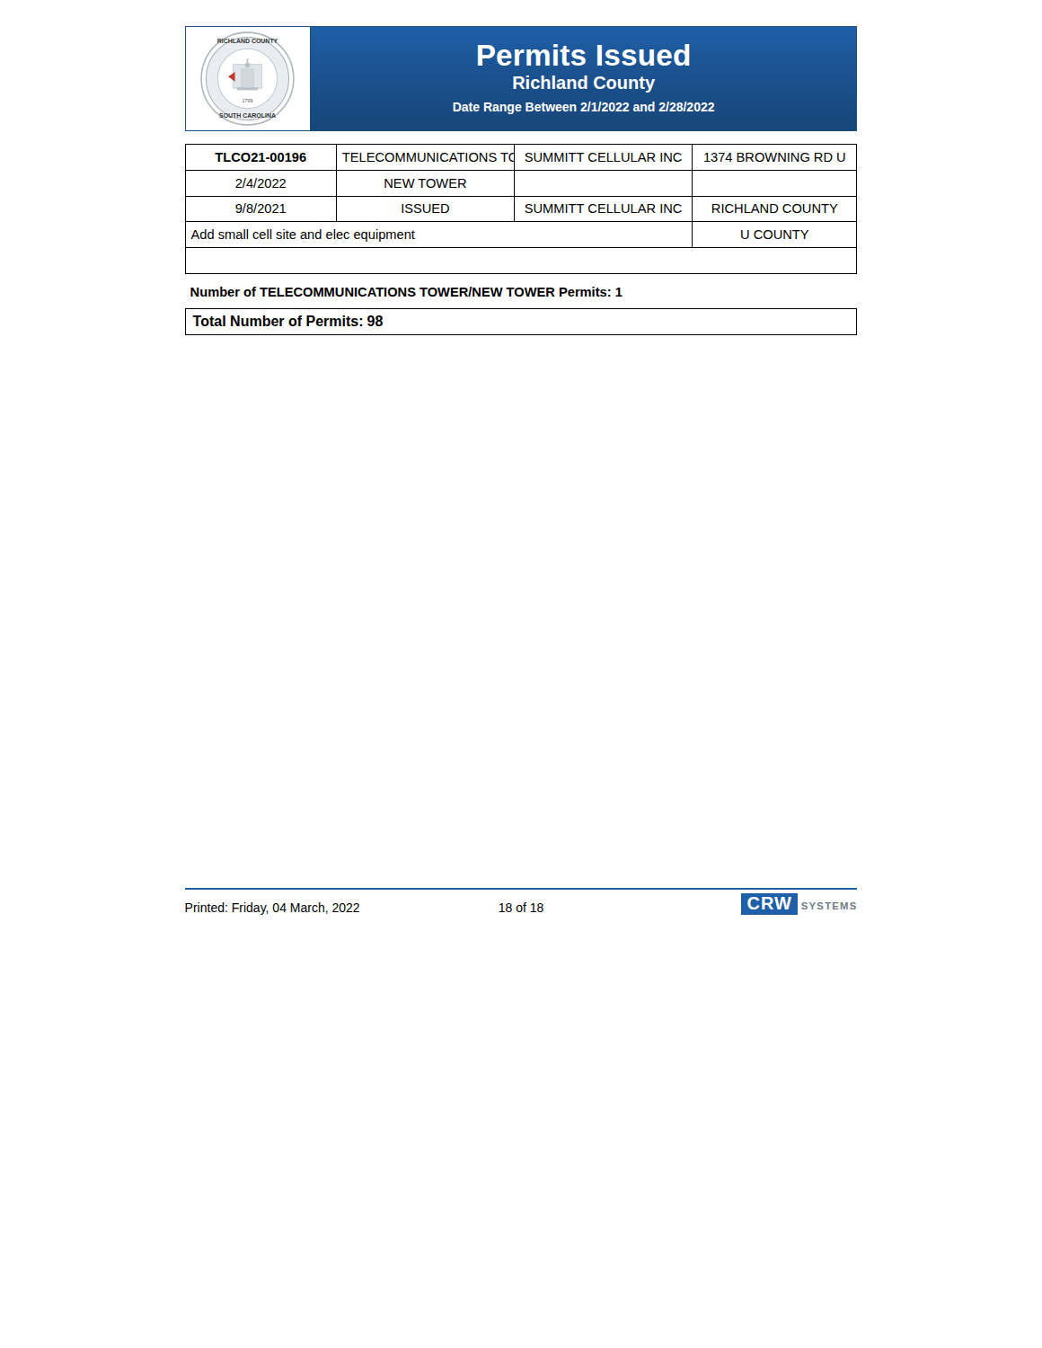Permits Issued
Richland County
Date Range Between 2/1/2022 and 2/28/2022
| TLCO21-00196 | TELECOMMUNICATIONS TOWER | SUMMITT CELLULAR INC | 1374 BROWNING RD U |
| 2/4/2022 | NEW TOWER | | |
| 9/8/2021 | ISSUED | SUMMITT CELLULAR INC | RICHLAND COUNTY |
| Add small cell site and elec equipment | U COUNTY |
Number of TELECOMMUNICATIONS TOWER/NEW TOWER Permits: 1
Total Number of Permits: 98
Printed: Friday, 04 March, 2022
18 of 18
CRW SYSTEMS